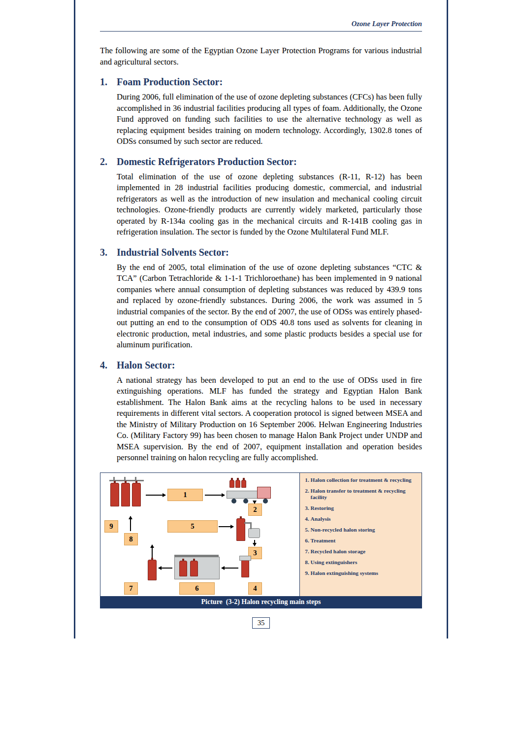Ozone Layer Protection
The following are some of the Egyptian Ozone Layer Protection Programs for various industrial and agricultural sectors.
Foam Production Sector:
During 2006, full elimination of the use of ozone depleting substances (CFCs) has been fully accomplished in 36 industrial facilities producing all types of foam. Additionally, the Ozone Fund approved on funding such facilities to use the alternative technology as well as replacing equipment besides training on modern technology. Accordingly, 1302.8 tones of ODSs consumed by such sector are reduced.
Domestic Refrigerators Production Sector:
Total elimination of the use of ozone depleting substances (R-11, R-12) has been implemented in 28 industrial facilities producing domestic, commercial, and industrial refrigerators as well as the introduction of new insulation and mechanical cooling circuit technologies. Ozone-friendly products are currently widely marketed, particularly those operated by R-134a cooling gas in the mechanical circuits and R-141B cooling gas in refrigeration insulation. The sector is funded by the Ozone Multilateral Fund MLF.
Industrial Solvents Sector:
By the end of 2005, total elimination of the use of ozone depleting substances “CTC & TCA” (Carbon Tetrachloride & 1-1-1 Trichloroethane) has been implemented in 9 national companies where annual consumption of depleting substances was reduced by 439.9 tons and replaced by ozone-friendly substances. During 2006, the work was assumed in 5 industrial companies of the sector. By the end of 2007, the use of ODSs was entirely phased-out putting an end to the consumption of ODS 40.8 tons used as solvents for cleaning in electronic production, metal industries, and some plastic products besides a special use for aluminum purification.
Halon Sector:
A national strategy has been developed to put an end to the use of ODSs used in fire extinguishing operations. MLF has funded the strategy and Egyptian Halon Bank establishment. The Halon Bank aims at the recycling halons to be used in necessary requirements in different vital sectors. A cooperation protocol is signed between MSEA and the Ministry of Military Production on 16 September 2006. Helwan Engineering Industries Co. (Military Factory 99) has been chosen to manage Halon Bank Project under UNDP and MSEA supervision. By the end of 2007, equipment installation and operation besides personnel training on halon recycling are fully accomplished.
1
2
5
9
8
3
7
6
4
Halon collection for treatment & recycling
Halon transfer to treatment & recycling facility
Restoring
Analysis
Non-recycled halon storing
Treatment
Recycled halon storage
Using extinguishers
Halon extinguishing systems
Picture (3-2) Halon recycling main steps
35